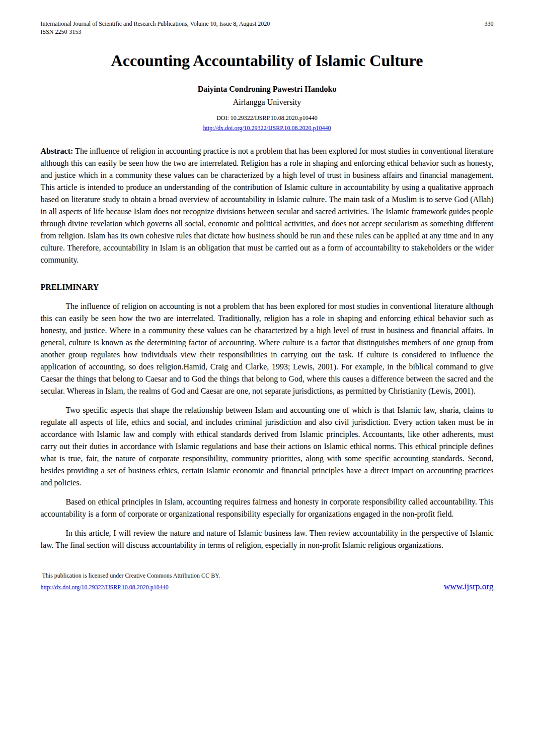International Journal of Scientific and Research Publications, Volume 10, Issue 8, August 2020
ISSN 2250-3153
330
Accounting Accountability of Islamic Culture
Daiyinta Condroning Pawestri Handoko
Airlangga University
DOI: 10.29322/IJSRP.10.08.2020.p10440
http://dx.doi.org/10.29322/IJSRP.10.08.2020.p10440
Abstract: The influence of religion in accounting practice is not a problem that has been explored for most studies in conventional literature although this can easily be seen how the two are interrelated. Religion has a role in shaping and enforcing ethical behavior such as honesty, and justice which in a community these values can be characterized by a high level of trust in business affairs and financial management. This article is intended to produce an understanding of the contribution of Islamic culture in accountability by using a qualitative approach based on literature study to obtain a broad overview of accountability in Islamic culture. The main task of a Muslim is to serve God (Allah) in all aspects of life because Islam does not recognize divisions between secular and sacred activities. The Islamic framework guides people through divine revelation which governs all social, economic and political activities, and does not accept secularism as something different from religion. Islam has its own cohesive rules that dictate how business should be run and these rules can be applied at any time and in any culture. Therefore, accountability in Islam is an obligation that must be carried out as a form of accountability to stakeholders or the wider community.
PRELIMINARY
The influence of religion on accounting is not a problem that has been explored for most studies in conventional literature although this can easily be seen how the two are interrelated. Traditionally, religion has a role in shaping and enforcing ethical behavior such as honesty, and justice. Where in a community these values can be characterized by a high level of trust in business and financial affairs. In general, culture is known as the determining factor of accounting. Where culture is a factor that distinguishes members of one group from another group regulates how individuals view their responsibilities in carrying out the task. If culture is considered to influence the application of accounting, so does religion.Hamid, Craig and Clarke, 1993; Lewis, 2001). For example, in the biblical command to give Caesar the things that belong to Caesar and to God the things that belong to God, where this causes a difference between the sacred and the secular. Whereas in Islam, the realms of God and Caesar are one, not separate jurisdictions, as permitted by Christianity (Lewis, 2001).
Two specific aspects that shape the relationship between Islam and accounting one of which is that Islamic law, sharia, claims to regulate all aspects of life, ethics and social, and includes criminal jurisdiction and also civil jurisdiction. Every action taken must be in accordance with Islamic law and comply with ethical standards derived from Islamic principles. Accountants, like other adherents, must carry out their duties in accordance with Islamic regulations and base their actions on Islamic ethical norms. This ethical principle defines what is true, fair, the nature of corporate responsibility, community priorities, along with some specific accounting standards. Second, besides providing a set of business ethics, certain Islamic economic and financial principles have a direct impact on accounting practices and policies.
Based on ethical principles in Islam, accounting requires fairness and honesty in corporate responsibility called accountability. This accountability is a form of corporate or organizational responsibility especially for organizations engaged in the non-profit field.
In this article, I will review the nature and nature of Islamic business law. Then review accountability in the perspective of Islamic law. The final section will discuss accountability in terms of religion, especially in non-profit Islamic religious organizations.
This publication is licensed under Creative Commons Attribution CC BY.
http://dx.doi.org/10.29322/IJSRP.10.08.2020.p10440
www.ijsrp.org